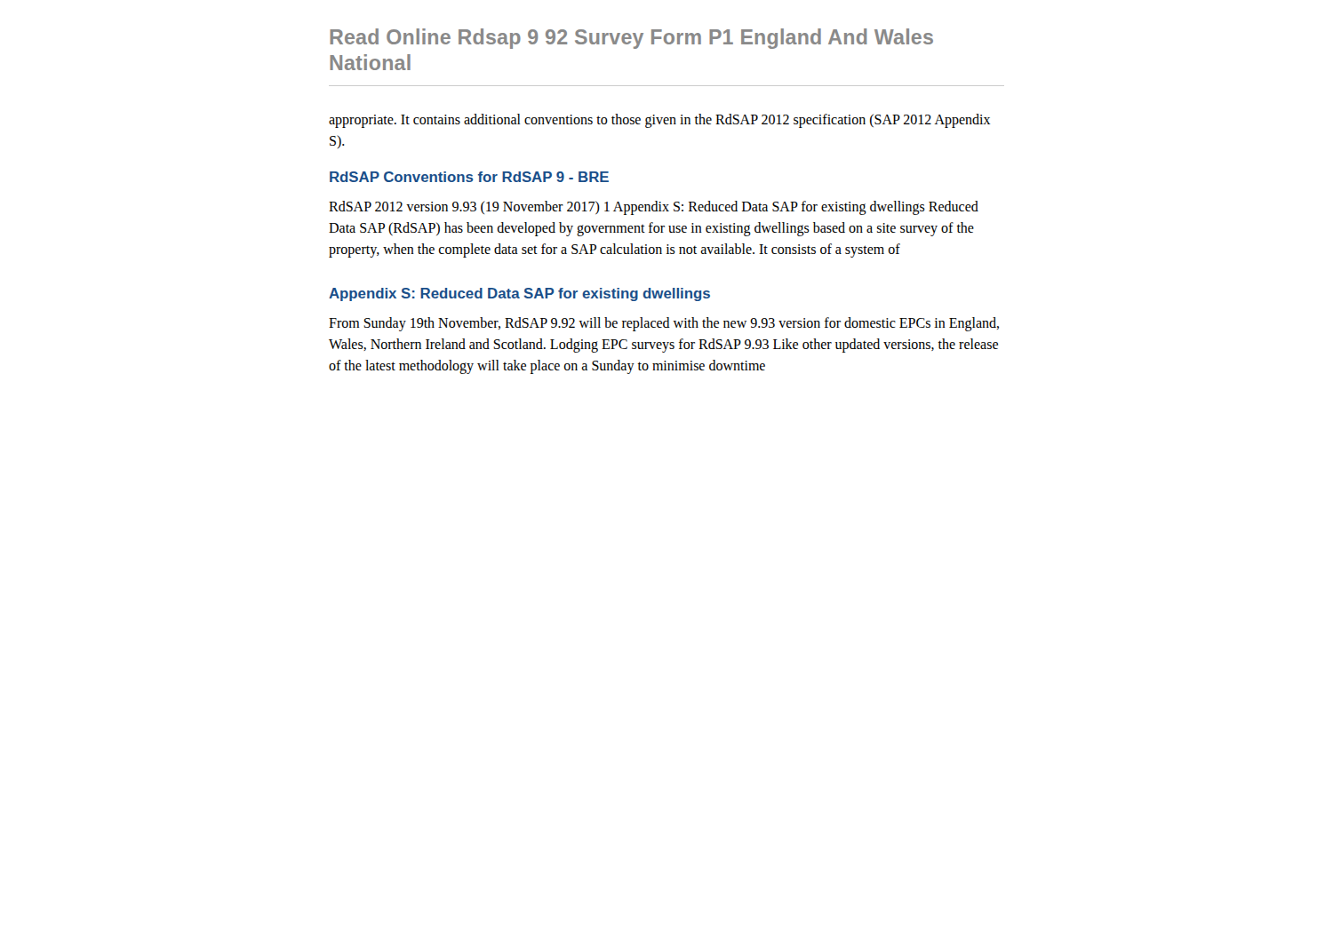Read Online Rdsap 9 92 Survey Form P1 England And Wales National
appropriate. It contains additional conventions to those given in the RdSAP 2012 specification (SAP 2012 Appendix S).
RdSAP Conventions for RdSAP 9 - BRE
RdSAP 2012 version 9.93 (19 November 2017) 1 Appendix S: Reduced Data SAP for existing dwellings Reduced Data SAP (RdSAP) has been developed by government for use in existing dwellings based on a site survey of the property, when the complete data set for a SAP calculation is not available. It consists of a system of
Appendix S: Reduced Data SAP for existing dwellings
From Sunday 19th November, RdSAP 9.92 will be replaced with the new 9.93 version for domestic EPCs in England, Wales, Northern Ireland and Scotland. Lodging EPC surveys for RdSAP 9.93 Like other updated versions, the release of the latest methodology will take place on a Sunday to minimise downtime